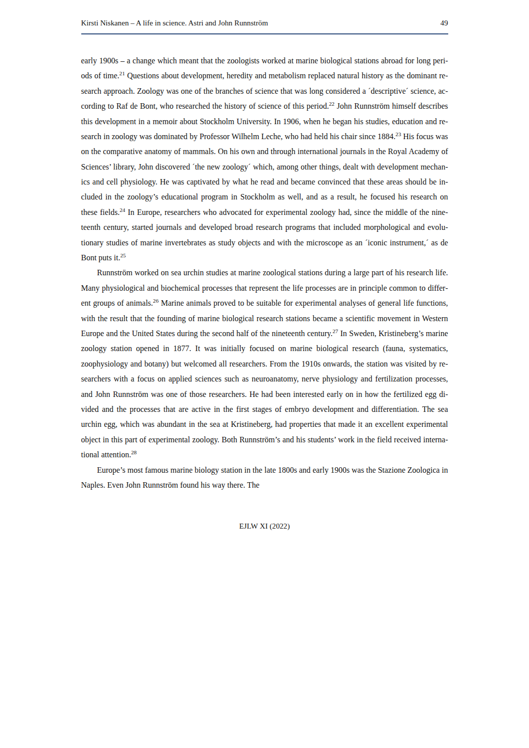Kirsti Niskanen – A life in science. Astri and John Runnström 49
early 1900s – a change which meant that the zoologists worked at marine biological stations abroad for long periods of time.21 Questions about development, heredity and metabolism replaced natural history as the dominant research approach. Zoology was one of the branches of science that was long considered a ´descriptive´ science, according to Raf de Bont, who researched the history of science of this period.22 John Runnström himself describes this development in a memoir about Stockholm University. In 1906, when he began his studies, education and research in zoology was dominated by Professor Wilhelm Leche, who had held his chair since 1884.23 His focus was on the comparative anatomy of mammals. On his own and through international journals in the Royal Academy of Sciences’ library, John discovered ´the new zoology´ which, among other things, dealt with development mechanics and cell physiology. He was captivated by what he read and became convinced that these areas should be included in the zoology’s educational program in Stockholm as well, and as a result, he focused his research on these fields.24 In Europe, researchers who advocated for experimental zoology had, since the middle of the nineteenth century, started journals and developed broad research programs that included morphological and evolutionary studies of marine invertebrates as study objects and with the microscope as an ´iconic instrument,´ as de Bont puts it.25
Runnström worked on sea urchin studies at marine zoological stations during a large part of his research life. Many physiological and biochemical processes that represent the life processes are in principle common to different groups of animals.26 Marine animals proved to be suitable for experimental analyses of general life functions, with the result that the founding of marine biological research stations became a scientific movement in Western Europe and the United States during the second half of the nineteenth century.27 In Sweden, Kristineberg’s marine zoology station opened in 1877. It was initially focused on marine biological research (fauna, systematics, zoophysiology and botany) but welcomed all researchers. From the 1910s onwards, the station was visited by researchers with a focus on applied sciences such as neuroanatomy, nerve physiology and fertilization processes, and John Runnström was one of those researchers. He had been interested early on in how the fertilized egg divided and the processes that are active in the first stages of embryo development and differentiation. The sea urchin egg, which was abundant in the sea at Kristineberg, had properties that made it an excellent experimental object in this part of experimental zoology. Both Runnström’s and his students’ work in the field received international attention.28
Europe’s most famous marine biology station in the late 1800s and early 1900s was the Stazione Zoologica in Naples. Even John Runnström found his way there. The
EJLW XI (2022)